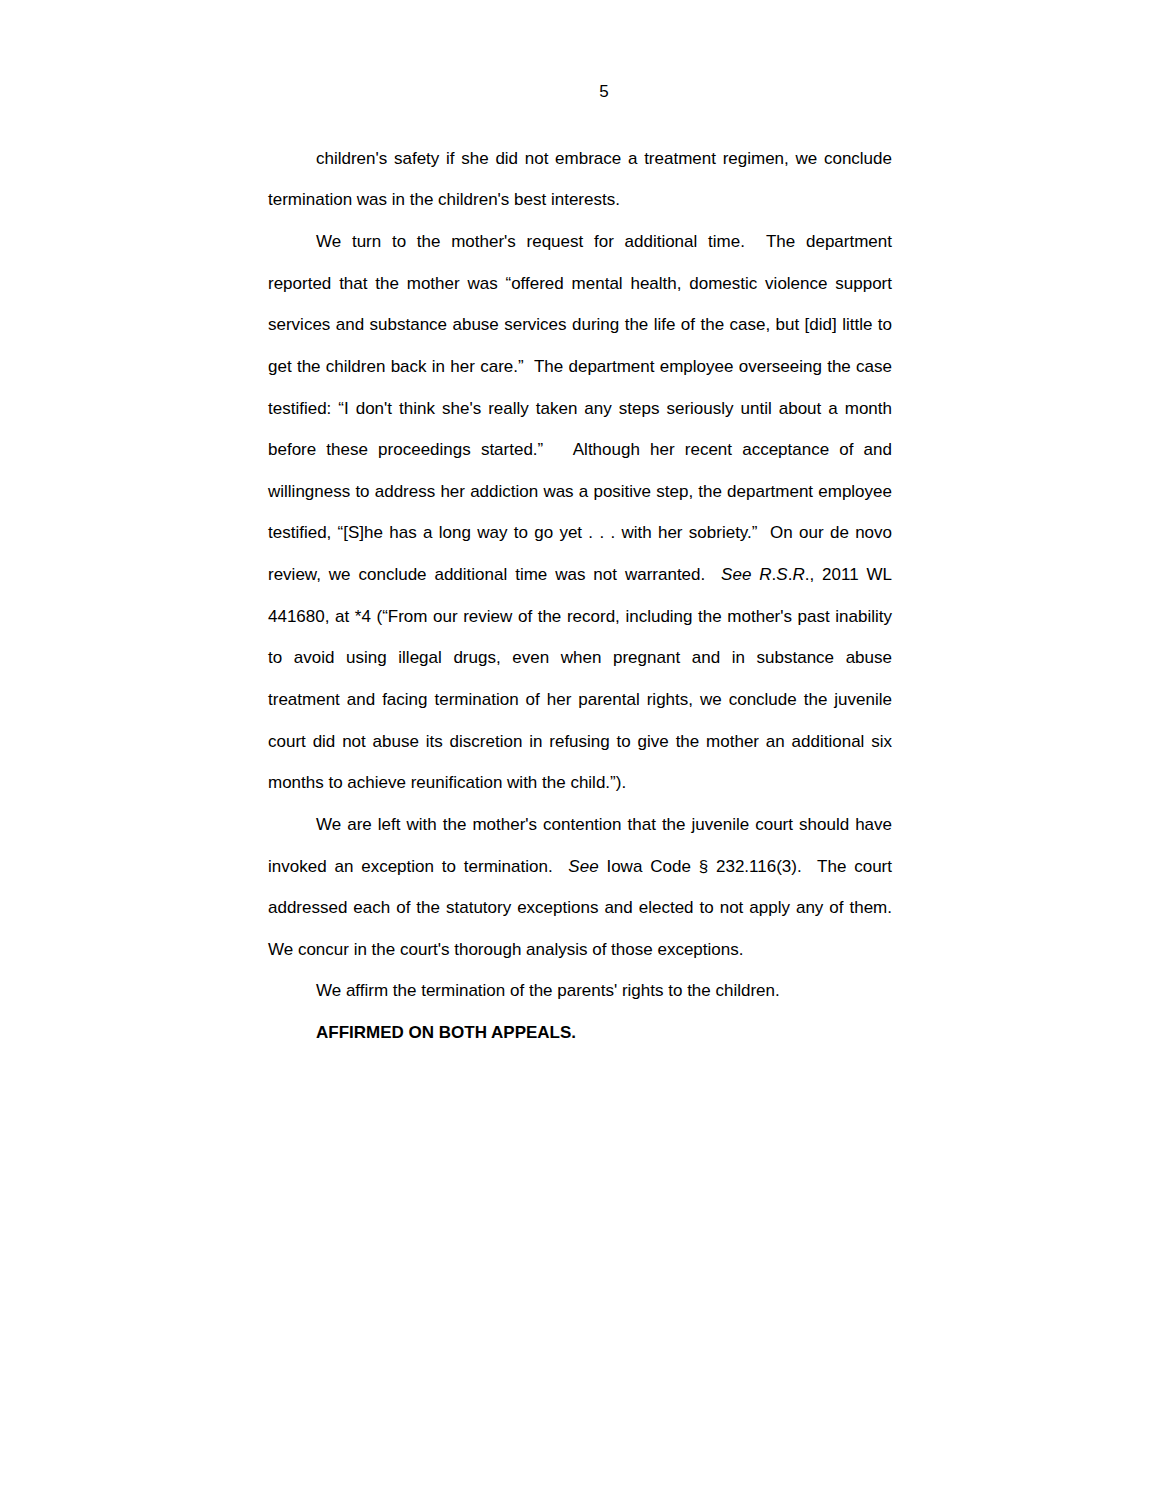5
children's safety if she did not embrace a treatment regimen, we conclude termination was in the children's best interests.
We turn to the mother's request for additional time. The department reported that the mother was “offered mental health, domestic violence support services and substance abuse services during the life of the case, but [did] little to get the children back in her care.” The department employee overseeing the case testified: “I don't think she's really taken any steps seriously until about a month before these proceedings started.” Although her recent acceptance of and willingness to address her addiction was a positive step, the department employee testified, “[S]he has a long way to go yet . . . with her sobriety.” On our de novo review, we conclude additional time was not warranted. See R.S.R., 2011 WL 441680, at *4 (“From our review of the record, including the mother's past inability to avoid using illegal drugs, even when pregnant and in substance abuse treatment and facing termination of her parental rights, we conclude the juvenile court did not abuse its discretion in refusing to give the mother an additional six months to achieve reunification with the child.”).
We are left with the mother's contention that the juvenile court should have invoked an exception to termination. See Iowa Code § 232.116(3). The court addressed each of the statutory exceptions and elected to not apply any of them. We concur in the court's thorough analysis of those exceptions.
We affirm the termination of the parents' rights to the children.
AFFIRMED ON BOTH APPEALS.